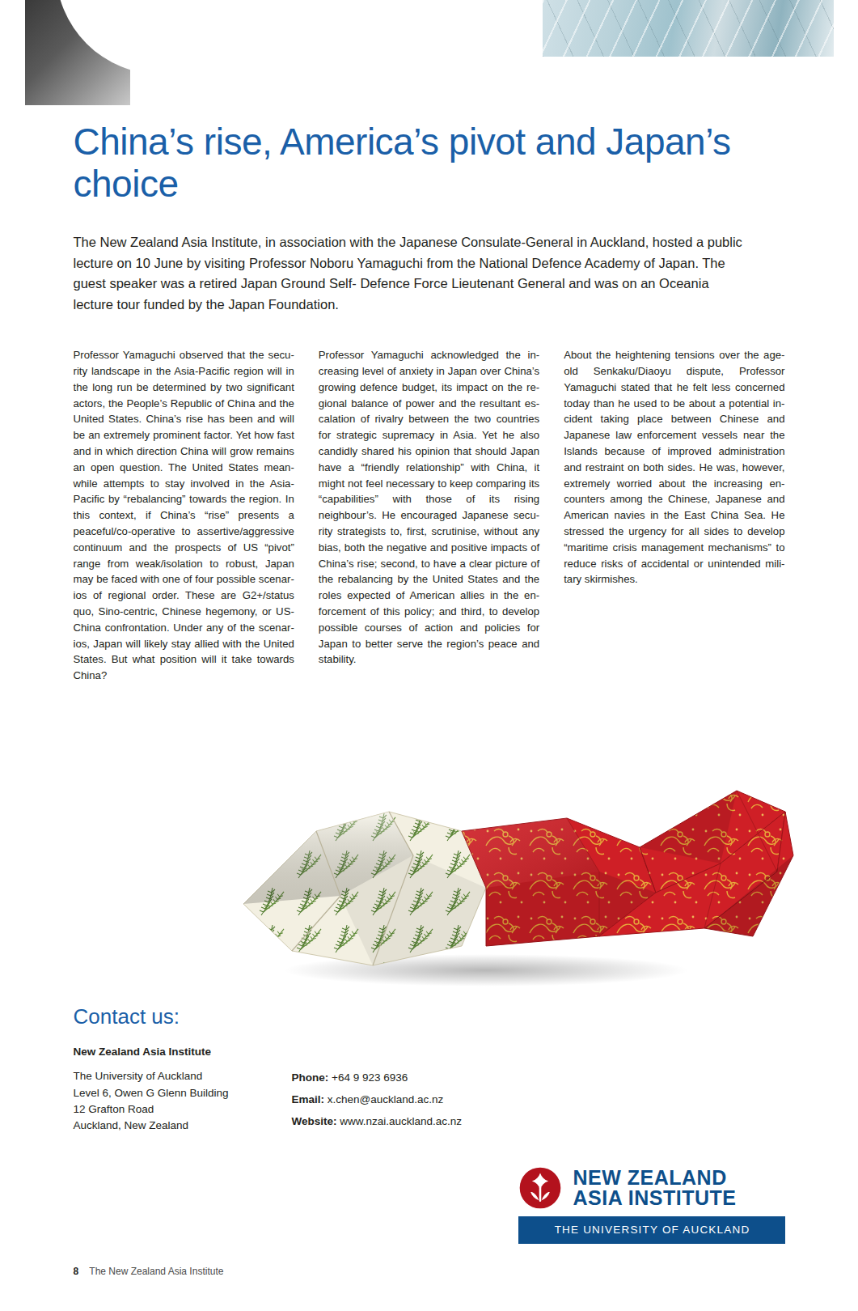China’s rise, America’s pivot and Japan’s choice
The New Zealand Asia Institute, in association with the Japanese Consulate-General in Auckland, hosted a public lecture on 10 June by visiting Professor Noboru Yamaguchi from the National Defence Academy of Japan. The guest speaker was a retired Japan Ground Self- Defence Force Lieutenant General and was on an Oceania lecture tour funded by the Japan Foundation.
Professor Yamaguchi observed that the security landscape in the Asia-Pacific region will in the long run be determined by two significant actors, the People’s Republic of China and the United States. China’s rise has been and will be an extremely prominent factor. Yet how fast and in which direction China will grow remains an open question. The United States meanwhile attempts to stay involved in the Asia-Pacific by “rebalancing” towards the region. In this context, if China’s “rise” presents a peaceful/co-operative to assertive/aggressive continuum and the prospects of US “pivot” range from weak/isolation to robust, Japan may be faced with one of four possible scenarios of regional order. These are G2+/status quo, Sino-centric, Chinese hegemony, or US-China confrontation. Under any of the scenarios, Japan will likely stay allied with the United States. But what position will it take towards China?
Professor Yamaguchi acknowledged the increasing level of anxiety in Japan over China’s growing defence budget, its impact on the regional balance of power and the resultant escalation of rivalry between the two countries for strategic supremacy in Asia. Yet he also candidly shared his opinion that should Japan have a “friendly relationship” with China, it might not feel necessary to keep comparing its “capabilities” with those of its rising neighbour’s. He encouraged Japanese security strategists to, first, scrutinise, without any bias, both the negative and positive impacts of China’s rise; second, to have a clear picture of the rebalancing by the United States and the roles expected of American allies in the enforcement of this policy; and third, to develop possible courses of action and policies for Japan to better serve the region’s peace and stability.
About the heightening tensions over the age-old Senkaku/Diaoyu dispute, Professor Yamaguchi stated that he felt less concerned today than he used to be about a potential incident taking place between Chinese and Japanese law enforcement vessels near the Islands because of improved administration and restraint on both sides. He was, however, extremely worried about the increasing encounters among the Chinese, Japanese and American navies in the East China Sea. He stressed the urgency for all sides to develop “maritime crisis management mechanisms” to reduce risks of accidental or unintended military skirmishes.
Contact us:
New Zealand Asia Institute The University of Auckland
Level 6, Owen G Glenn Building
12 Grafton Road
Auckland, New Zealand
Phone: +64 9 923 6936
Email: x.chen@auckland.ac.nz
Website: www.nzai.auckland.ac.nz
NEW ZEALAND ASIA INSTITUTE
THE UNIVERSITY OF AUCKLAND
8 The New Zealand Asia Institute